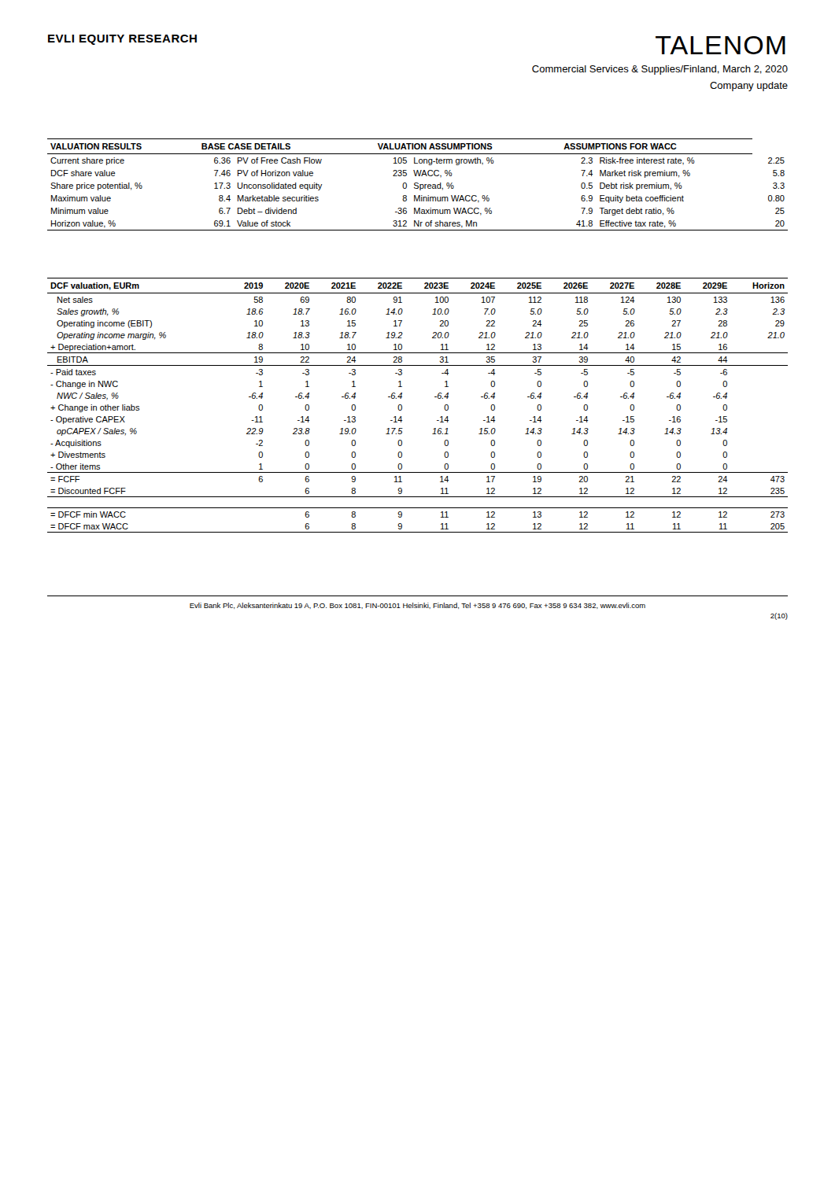EVLI EQUITY RESEARCH
TALENOM
Commercial Services & Supplies/Finland, March 2, 2020
Company update
| VALUATION RESULTS | BASE CASE DETAILS | VALUATION ASSUMPTIONS | ASSUMPTIONS FOR WACC |
| --- | --- | --- | --- |
| Current share price | 6.36 | PV of Free Cash Flow | 105 | Long-term growth, % | 2.3 | Risk-free interest rate, % | 2.25 |
| DCF share value | 7.46 | PV of Horizon value | 235 | WACC, % | 7.4 | Market risk premium, % | 5.8 |
| Share price potential, % | 17.3 | Unconsolidated equity | 0 | Spread, % | 0.5 | Debt risk premium, % | 3.3 |
| Maximum value | 8.4 | Marketable securities | 8 | Minimum WACC, % | 6.9 | Equity beta coefficient | 0.80 |
| Minimum value | 6.7 | Debt – dividend | -36 | Maximum WACC, % | 7.9 | Target debt ratio, % | 25 |
| Horizon value, % | 69.1 | Value of stock | 312 | Nr of shares, Mn | 41.8 | Effective tax rate, % | 20 |
| DCF valuation, EURm | 2019 | 2020E | 2021E | 2022E | 2023E | 2024E | 2025E | 2026E | 2027E | 2028E | 2029E | Horizon |
| --- | --- | --- | --- | --- | --- | --- | --- | --- | --- | --- | --- | --- |
| Net sales | 58 | 69 | 80 | 91 | 100 | 107 | 112 | 118 | 124 | 130 | 133 | 136 |
| Sales growth, % | 18.6 | 18.7 | 16.0 | 14.0 | 10.0 | 7.0 | 5.0 | 5.0 | 5.0 | 5.0 | 2.3 | 2.3 |
| Operating income (EBIT) | 10 | 13 | 15 | 17 | 20 | 22 | 24 | 25 | 26 | 27 | 28 | 29 |
| Operating income margin, % | 18.0 | 18.3 | 18.7 | 19.2 | 20.0 | 21.0 | 21.0 | 21.0 | 21.0 | 21.0 | 21.0 | 21.0 |
| + Depreciation+amort. | 8 | 10 | 10 | 10 | 11 | 12 | 13 | 14 | 14 | 15 | 16 | |
| EBITDA | 19 | 22 | 24 | 28 | 31 | 35 | 37 | 39 | 40 | 42 | 44 | |
| - Paid taxes | -3 | -3 | -3 | -3 | -4 | -4 | -5 | -5 | -5 | -5 | -6 | |
| - Change in NWC | 1 | 1 | 1 | 1 | 1 | 0 | 0 | 0 | 0 | 0 | 0 | |
| NWC / Sales, % | -6.4 | -6.4 | -6.4 | -6.4 | -6.4 | -6.4 | -6.4 | -6.4 | -6.4 | -6.4 | -6.4 | |
| + Change in other liabs | 0 | 0 | 0 | 0 | 0 | 0 | 0 | 0 | 0 | 0 | 0 | |
| - Operative CAPEX | -11 | -14 | -13 | -14 | -14 | -14 | -14 | -14 | -15 | -16 | -15 | |
| opCAPEX / Sales, % | 22.9 | 23.8 | 19.0 | 17.5 | 16.1 | 15.0 | 14.3 | 14.3 | 14.3 | 14.3 | 13.4 | |
| - Acquisitions | -2 | 0 | 0 | 0 | 0 | 0 | 0 | 0 | 0 | 0 | 0 | |
| + Divestments | 0 | 0 | 0 | 0 | 0 | 0 | 0 | 0 | 0 | 0 | 0 | |
| - Other items | 1 | 0 | 0 | 0 | 0 | 0 | 0 | 0 | 0 | 0 | 0 | |
| = FCFF | 6 | 6 | 9 | 11 | 14 | 17 | 19 | 20 | 21 | 22 | 24 | 473 |
| = Discounted FCFF | | 6 | 8 | 9 | 11 | 12 | 12 | 12 | 12 | 12 | 12 | 235 |
| = DFCF min WACC | | 6 | 8 | 9 | 11 | 12 | 13 | 12 | 12 | 12 | 12 | 273 |
| = DFCF max WACC | | 6 | 8 | 9 | 11 | 12 | 12 | 12 | 11 | 11 | 11 | 205 |
Evli Bank Plc, Aleksanterinkatu 19 A, P.O. Box 1081, FIN-00101 Helsinki, Finland, Tel +358 9 476 690, Fax +358 9 634 382, www.evli.com
2(10)